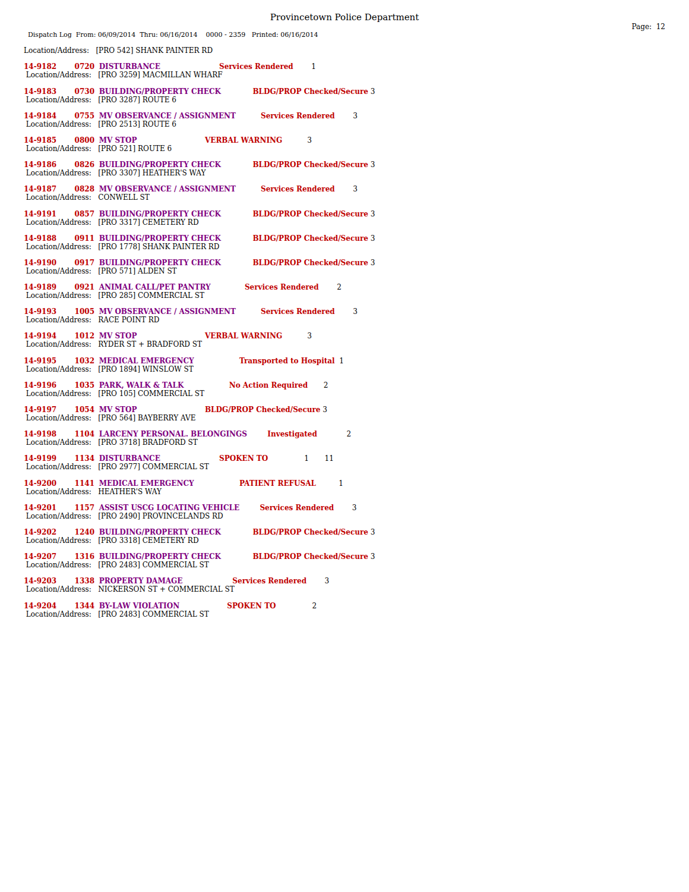Provincetown Police Department
Page: 12 x
Dispatch Log From: 06/09/2014 Thru: 06/16/2014 0000 - 2359 Printed: 06/16/2014
Location/Address: [PRO 542] SHANK PAINTER RD
14-9182 0720 DISTURBANCE Services Rendered 1 Location/Address: [PRO 3259] MACMILLAN WHARF
14-9183 0730 BUILDING/PROPERTY CHECK BLDG/PROP Checked/Secure 3 Location/Address: [PRO 3287] ROUTE 6
14-9184 0755 MV OBSERVANCE / ASSIGNMENT Services Rendered 3 Location/Address: [PRO 2513] ROUTE 6
14-9185 0800 MV STOP VERBAL WARNING 3 Location/Address: [PRO 521] ROUTE 6
14-9186 0826 BUILDING/PROPERTY CHECK BLDG/PROP Checked/Secure 3 Location/Address: [PRO 3307] HEATHER'S WAY
14-9187 0828 MV OBSERVANCE / ASSIGNMENT Services Rendered 3 Location/Address: CONWELL ST
14-9191 0857 BUILDING/PROPERTY CHECK BLDG/PROP Checked/Secure 3 Location/Address: [PRO 3317] CEMETERY RD
14-9188 0911 BUILDING/PROPERTY CHECK BLDG/PROP Checked/Secure 3 Location/Address: [PRO 1778] SHANK PAINTER RD
14-9190 0917 BUILDING/PROPERTY CHECK BLDG/PROP Checked/Secure 3 Location/Address: [PRO 571] ALDEN ST
14-9189 0921 ANIMAL CALL/PET PANTRY Services Rendered 2 Location/Address: [PRO 285] COMMERCIAL ST
14-9193 1005 MV OBSERVANCE / ASSIGNMENT Services Rendered 3 Location/Address: RACE POINT RD
14-9194 1012 MV STOP VERBAL WARNING 3 Location/Address: RYDER ST + BRADFORD ST
14-9195 1032 MEDICAL EMERGENCY Transported to Hospital 1 Location/Address: [PRO 1894] WINSLOW ST
14-9196 1035 PARK, WALK & TALK No Action Required 2 Location/Address: [PRO 105] COMMERCIAL ST
14-9197 1054 MV STOP BLDG/PROP Checked/Secure 3 Location/Address: [PRO 564] BAYBERRY AVE
14-9198 1104 LARCENY PERSONAL. BELONGINGS Investigated 2 Location/Address: [PRO 3718] BRADFORD ST
14-9199 1134 DISTURBANCE SPOKEN TO 1 11 Location/Address: [PRO 2977] COMMERCIAL ST
14-9200 1141 MEDICAL EMERGENCY PATIENT REFUSAL 1 Location/Address: HEATHER'S WAY
14-9201 1157 ASSIST USCG LOCATING VEHICLE Services Rendered 3 Location/Address: [PRO 2490] PROVINCELANDS RD
14-9202 1240 BUILDING/PROPERTY CHECK BLDG/PROP Checked/Secure 3 Location/Address: [PRO 3318] CEMETERY RD
14-9207 1316 BUILDING/PROPERTY CHECK BLDG/PROP Checked/Secure 3 Location/Address: [PRO 2483] COMMERCIAL ST
14-9203 1338 PROPERTY DAMAGE Services Rendered 3 Location/Address: NICKERSON ST + COMMERCIAL ST
14-9204 1344 BY-LAW VIOLATION SPOKEN TO 2 Location/Address: [PRO 2483] COMMERCIAL ST